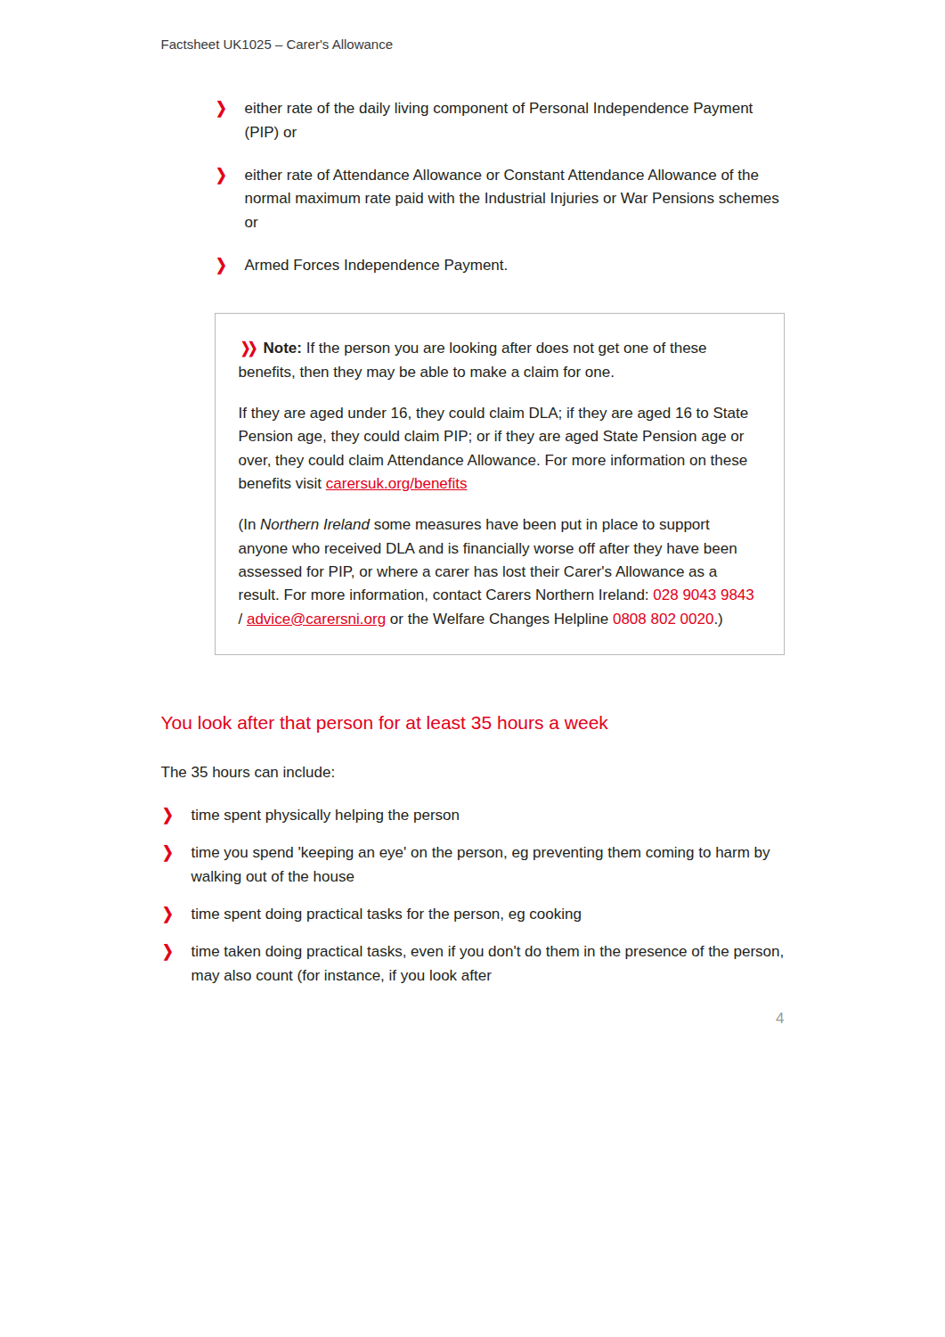Factsheet UK1025 – Carer's Allowance
either rate of the daily living component of Personal Independence Payment (PIP) or
either rate of Attendance Allowance or Constant Attendance Allowance of the normal maximum rate paid with the Industrial Injuries or War Pensions schemes or
Armed Forces Independence Payment.
❯❯Note: If the person you are looking after does not get one of these benefits, then they may be able to make a claim for one.
If they are aged under 16, they could claim DLA; if they are aged 16 to State Pension age, they could claim PIP; or if they are aged State Pension age or over, they could claim Attendance Allowance. For more information on these benefits visit carersuk.org/benefits
(In Northern Ireland some measures have been put in place to support anyone who received DLA and is financially worse off after they have been assessed for PIP, or where a carer has lost their Carer's Allowance as a result. For more information, contact Carers Northern Ireland: 028 9043 9843 / advice@carersni.org or the Welfare Changes Helpline 0808 802 0020.)
You look after that person for at least 35 hours a week
The 35 hours can include:
time spent physically helping the person
time you spend 'keeping an eye' on the person, eg preventing them coming to harm by walking out of the house
time spent doing practical tasks for the person, eg cooking
time taken doing practical tasks, even if you don't do them in the presence of the person, may also count (for instance, if you look after
4